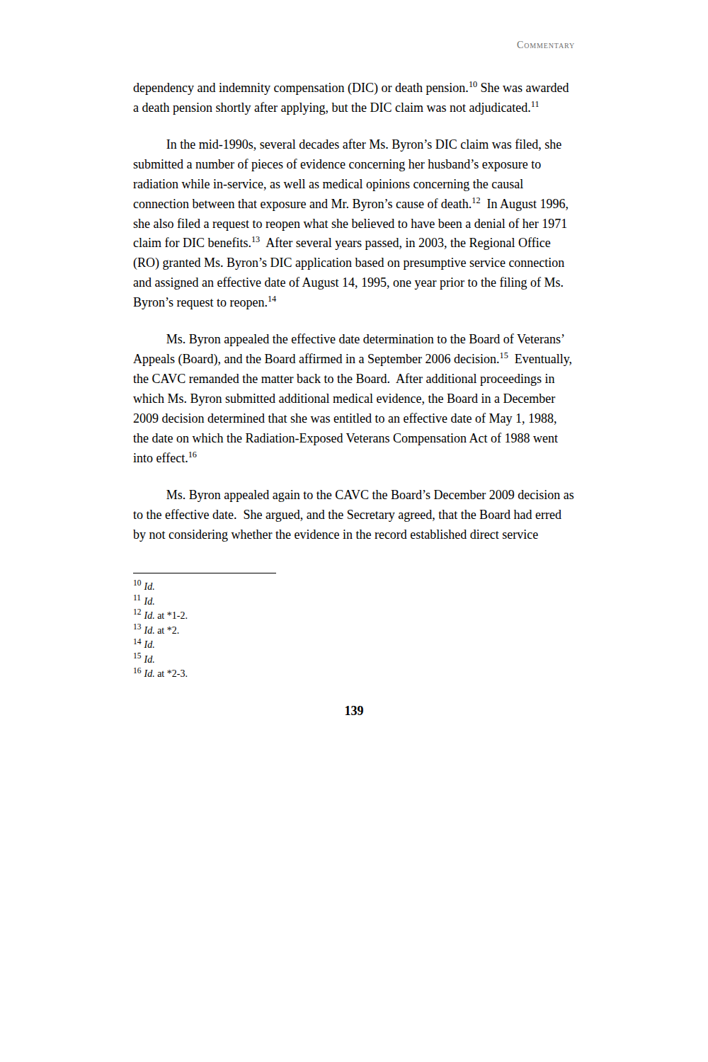Commentary
dependency and indemnity compensation (DIC) or death pension.10 She was awarded a death pension shortly after applying, but the DIC claim was not adjudicated.11
In the mid-1990s, several decades after Ms. Byron’s DIC claim was filed, she submitted a number of pieces of evidence concerning her husband’s exposure to radiation while in-service, as well as medical opinions concerning the causal connection between that exposure and Mr. Byron’s cause of death.12 In August 1996, she also filed a request to reopen what she believed to have been a denial of her 1971 claim for DIC benefits.13 After several years passed, in 2003, the Regional Office (RO) granted Ms. Byron’s DIC application based on presumptive service connection and assigned an effective date of August 14, 1995, one year prior to the filing of Ms. Byron’s request to reopen.14
Ms. Byron appealed the effective date determination to the Board of Veterans’ Appeals (Board), and the Board affirmed in a September 2006 decision.15 Eventually, the CAVC remanded the matter back to the Board. After additional proceedings in which Ms. Byron submitted additional medical evidence, the Board in a December 2009 decision determined that she was entitled to an effective date of May 1, 1988, the date on which the Radiation-Exposed Veterans Compensation Act of 1988 went into effect.16
Ms. Byron appealed again to the CAVC the Board’s December 2009 decision as to the effective date. She argued, and the Secretary agreed, that the Board had erred by not considering whether the evidence in the record established direct service
10 Id.
11 Id.
12 Id. at *1-2.
13 Id. at *2.
14 Id.
15 Id.
16 Id. at *2-3.
139